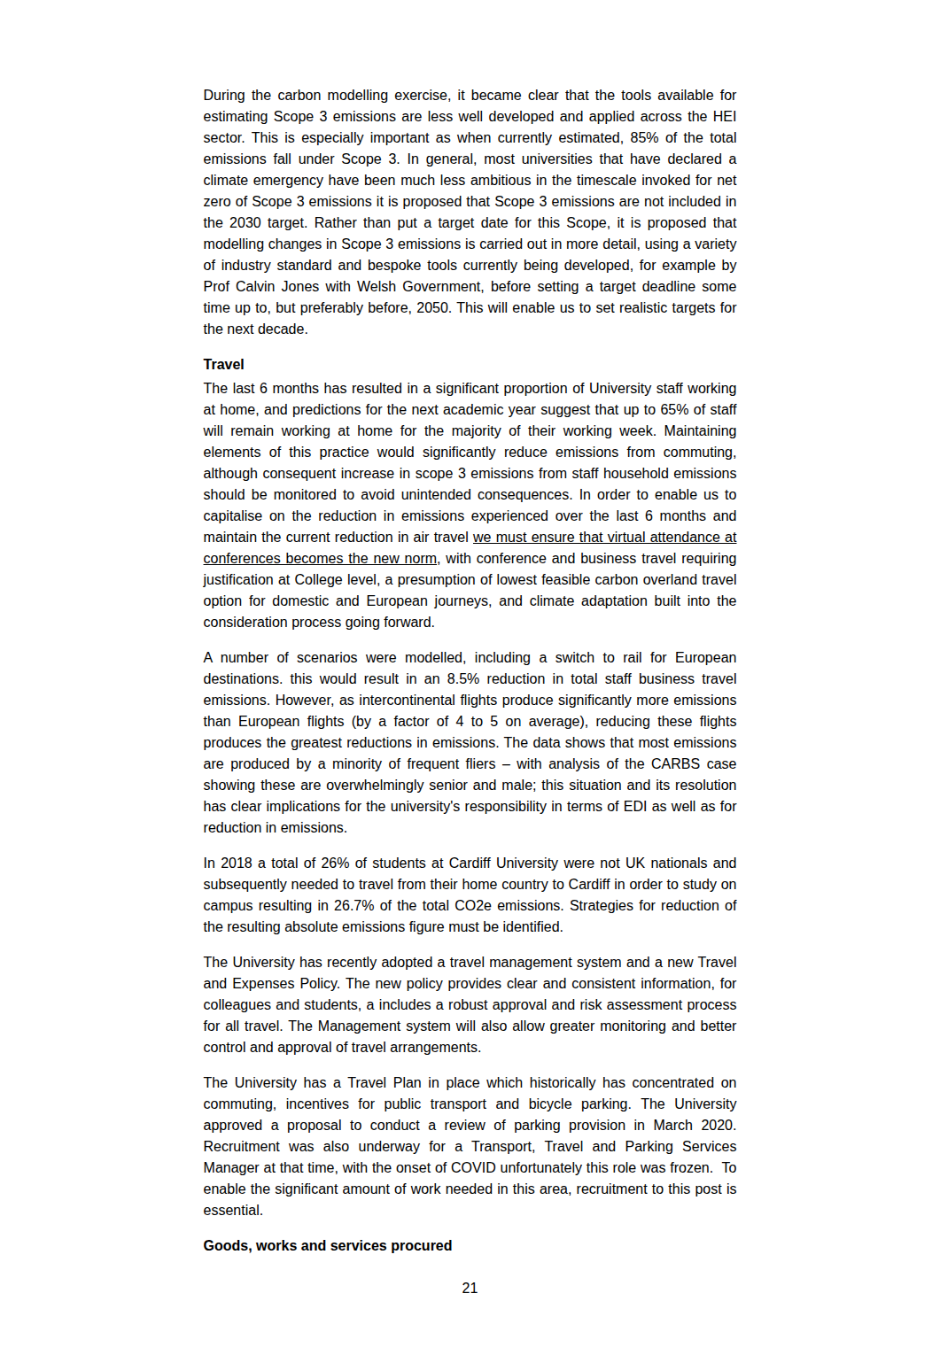During the carbon modelling exercise, it became clear that the tools available for estimating Scope 3 emissions are less well developed and applied across the HEI sector. This is especially important as when currently estimated, 85% of the total emissions fall under Scope 3. In general, most universities that have declared a climate emergency have been much less ambitious in the timescale invoked for net zero of Scope 3 emissions it is proposed that Scope 3 emissions are not included in the 2030 target. Rather than put a target date for this Scope, it is proposed that modelling changes in Scope 3 emissions is carried out in more detail, using a variety of industry standard and bespoke tools currently being developed, for example by Prof Calvin Jones with Welsh Government, before setting a target deadline some time up to, but preferably before, 2050. This will enable us to set realistic targets for the next decade.
Travel
The last 6 months has resulted in a significant proportion of University staff working at home, and predictions for the next academic year suggest that up to 65% of staff will remain working at home for the majority of their working week. Maintaining elements of this practice would significantly reduce emissions from commuting, although consequent increase in scope 3 emissions from staff household emissions should be monitored to avoid unintended consequences. In order to enable us to capitalise on the reduction in emissions experienced over the last 6 months and maintain the current reduction in air travel we must ensure that virtual attendance at conferences becomes the new norm, with conference and business travel requiring justification at College level, a presumption of lowest feasible carbon overland travel option for domestic and European journeys, and climate adaptation built into the consideration process going forward.
A number of scenarios were modelled, including a switch to rail for European destinations. this would result in an 8.5% reduction in total staff business travel emissions. However, as intercontinental flights produce significantly more emissions than European flights (by a factor of 4 to 5 on average), reducing these flights produces the greatest reductions in emissions. The data shows that most emissions are produced by a minority of frequent fliers – with analysis of the CARBS case showing these are overwhelmingly senior and male; this situation and its resolution has clear implications for the university's responsibility in terms of EDI as well as for reduction in emissions.
In 2018 a total of 26% of students at Cardiff University were not UK nationals and subsequently needed to travel from their home country to Cardiff in order to study on campus resulting in 26.7% of the total CO2e emissions. Strategies for reduction of the resulting absolute emissions figure must be identified.
The University has recently adopted a travel management system and a new Travel and Expenses Policy. The new policy provides clear and consistent information, for colleagues and students, a includes a robust approval and risk assessment process for all travel. The Management system will also allow greater monitoring and better control and approval of travel arrangements.
The University has a Travel Plan in place which historically has concentrated on commuting, incentives for public transport and bicycle parking. The University approved a proposal to conduct a review of parking provision in March 2020. Recruitment was also underway for a Transport, Travel and Parking Services Manager at that time, with the onset of COVID unfortunately this role was frozen. To enable the significant amount of work needed in this area, recruitment to this post is essential.
Goods, works and services procured
21